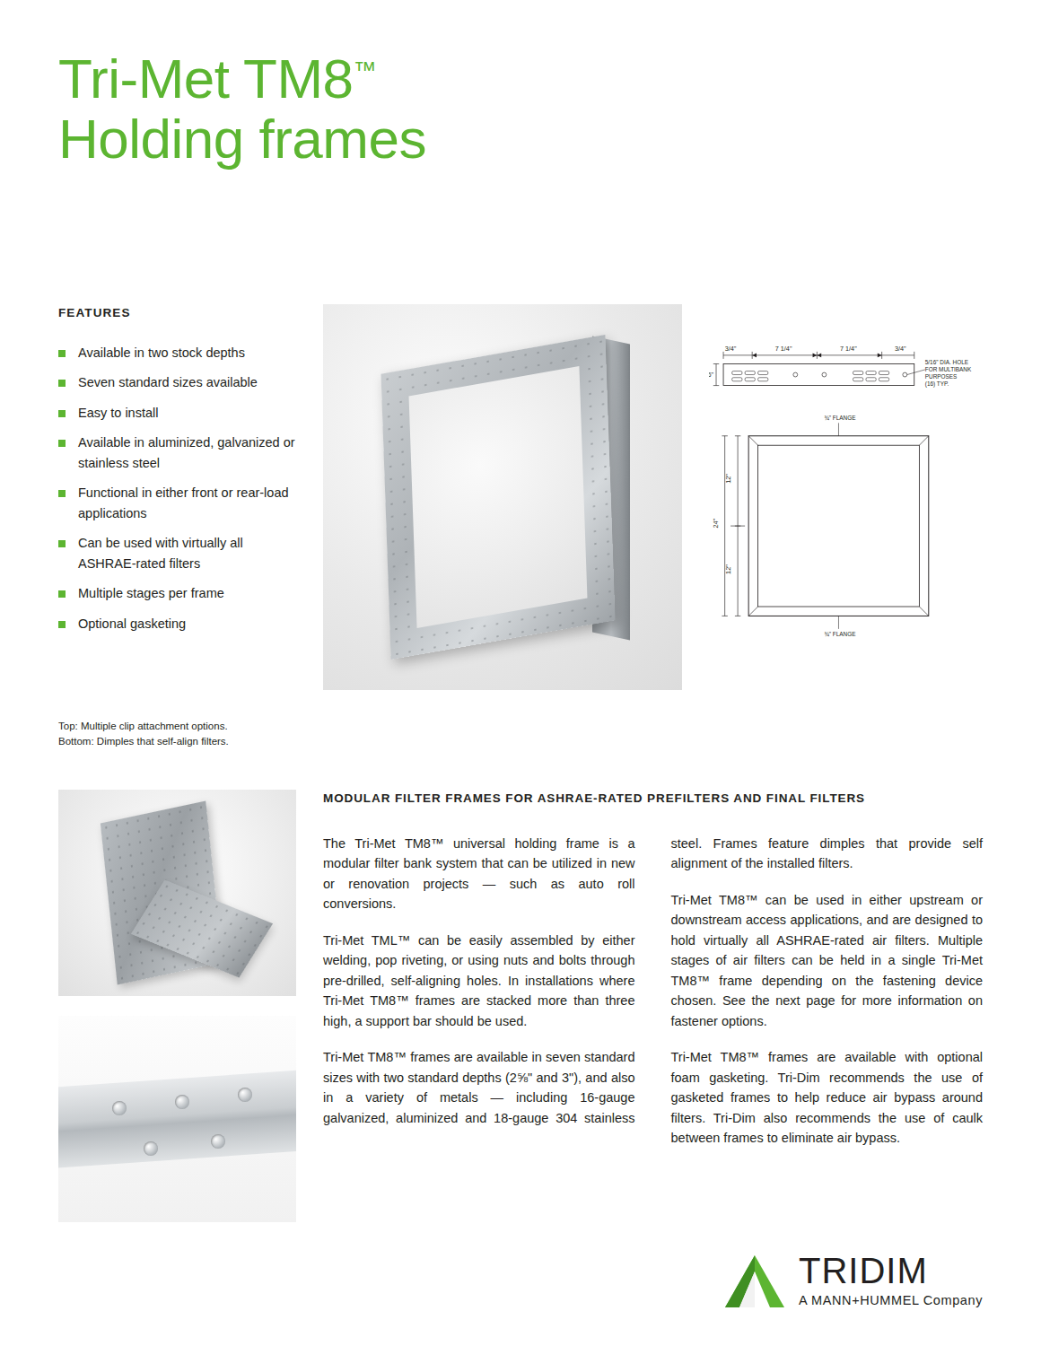Tri-Met TM8™
Holding frames
FEATURES
Available in two stock depths
Seven standard sizes available
Easy to install
Available in aluminized, galvanized or stainless steel
Functional in either front or rear-load applications
Can be used with virtually all ASHRAE-rated filters
Multiple stages per frame
Optional gasketing
Top: Multiple clip attachment options.
Bottom: Dimples that self-align filters.
3/4" 7 1/4" 7 1/4" 3/4" 1 7/16" 5/16" DIA. HOLE FOR MULTIBANK PURPOSES (16) TYP. ¾" FLANGE ¾" FLANGE 12" 12" 24"
MODULAR FILTER FRAMES FOR ASHRAE-RATED PREFILTERS AND FINAL FILTERS
The Tri-Met TM8™ universal holding frame is a modular filter bank system that can be utilized in new or renovation projects — such as auto roll conversions.
Tri-Met TML™ can be easily assembled by either welding, pop riveting, or using nuts and bolts through pre-drilled, self-aligning holes. In installations where Tri-Met TM8™ frames are stacked more than three high, a support bar should be used.
Tri-Met TM8™ frames are available in seven standard sizes with two standard depths (2⅝" and 3"), and also in a variety of metals — including 16-gauge galvanized, aluminized and 18-gauge 304 stainless steel. Frames feature dimples that provide self alignment of the installed filters.
Tri-Met TM8™ can be used in either upstream or downstream access applications, and are designed to hold virtually all ASHRAE-rated air filters. Multiple stages of air filters can be held in a single Tri-Met TM8™ frame depending on the fastening device chosen. See the next page for more information on fastener options.
Tri-Met TM8™ frames are available with optional foam gasketing. Tri-Dim recommends the use of gasketed frames to help reduce air bypass around filters. Tri-Dim also recommends the use of caulk between frames to eliminate air bypass.
TRIDIM
A MANN+HUMMEL Company